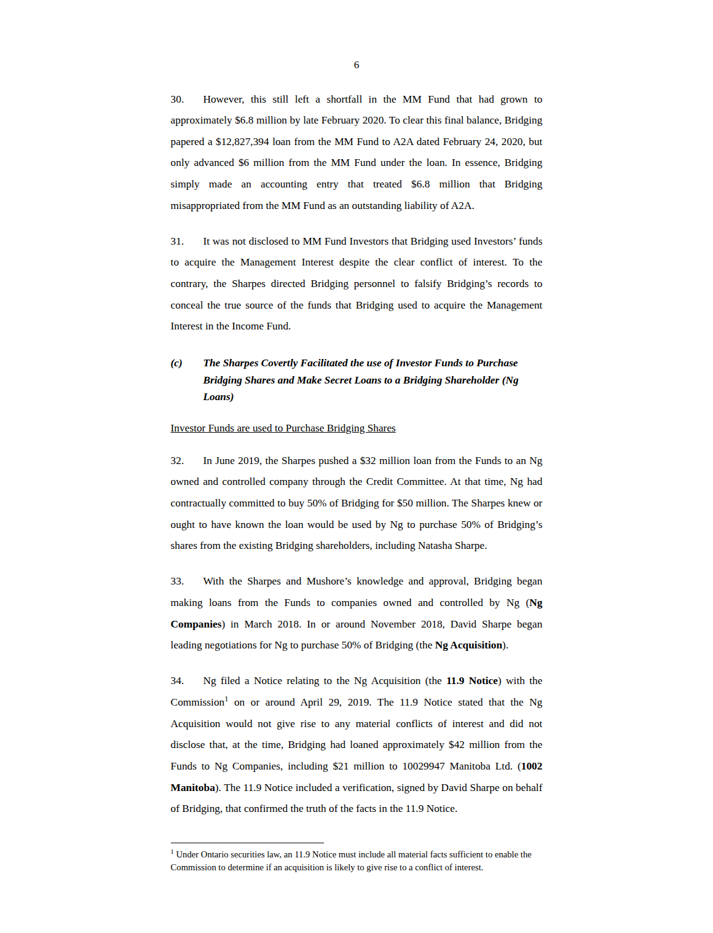6
30. However, this still left a shortfall in the MM Fund that had grown to approximately $6.8 million by late February 2020. To clear this final balance, Bridging papered a $12,827,394 loan from the MM Fund to A2A dated February 24, 2020, but only advanced $6 million from the MM Fund under the loan. In essence, Bridging simply made an accounting entry that treated $6.8 million that Bridging misappropriated from the MM Fund as an outstanding liability of A2A.
31. It was not disclosed to MM Fund Investors that Bridging used Investors’ funds to acquire the Management Interest despite the clear conflict of interest. To the contrary, the Sharpes directed Bridging personnel to falsify Bridging’s records to conceal the true source of the funds that Bridging used to acquire the Management Interest in the Income Fund.
(c) The Sharpes Covertly Facilitated the use of Investor Funds to Purchase Bridging Shares and Make Secret Loans to a Bridging Shareholder (Ng Loans)
Investor Funds are used to Purchase Bridging Shares
32. In June 2019, the Sharpes pushed a $32 million loan from the Funds to an Ng owned and controlled company through the Credit Committee. At that time, Ng had contractually committed to buy 50% of Bridging for $50 million. The Sharpes knew or ought to have known the loan would be used by Ng to purchase 50% of Bridging’s shares from the existing Bridging shareholders, including Natasha Sharpe.
33. With the Sharpes and Mushore’s knowledge and approval, Bridging began making loans from the Funds to companies owned and controlled by Ng (Ng Companies) in March 2018. In or around November 2018, David Sharpe began leading negotiations for Ng to purchase 50% of Bridging (the Ng Acquisition).
34. Ng filed a Notice relating to the Ng Acquisition (the 11.9 Notice) with the Commission1 on or around April 29, 2019. The 11.9 Notice stated that the Ng Acquisition would not give rise to any material conflicts of interest and did not disclose that, at the time, Bridging had loaned approximately $42 million from the Funds to Ng Companies, including $21 million to 10029947 Manitoba Ltd. (1002 Manitoba). The 11.9 Notice included a verification, signed by David Sharpe on behalf of Bridging, that confirmed the truth of the facts in the 11.9 Notice.
1 Under Ontario securities law, an 11.9 Notice must include all material facts sufficient to enable the Commission to determine if an acquisition is likely to give rise to a conflict of interest.